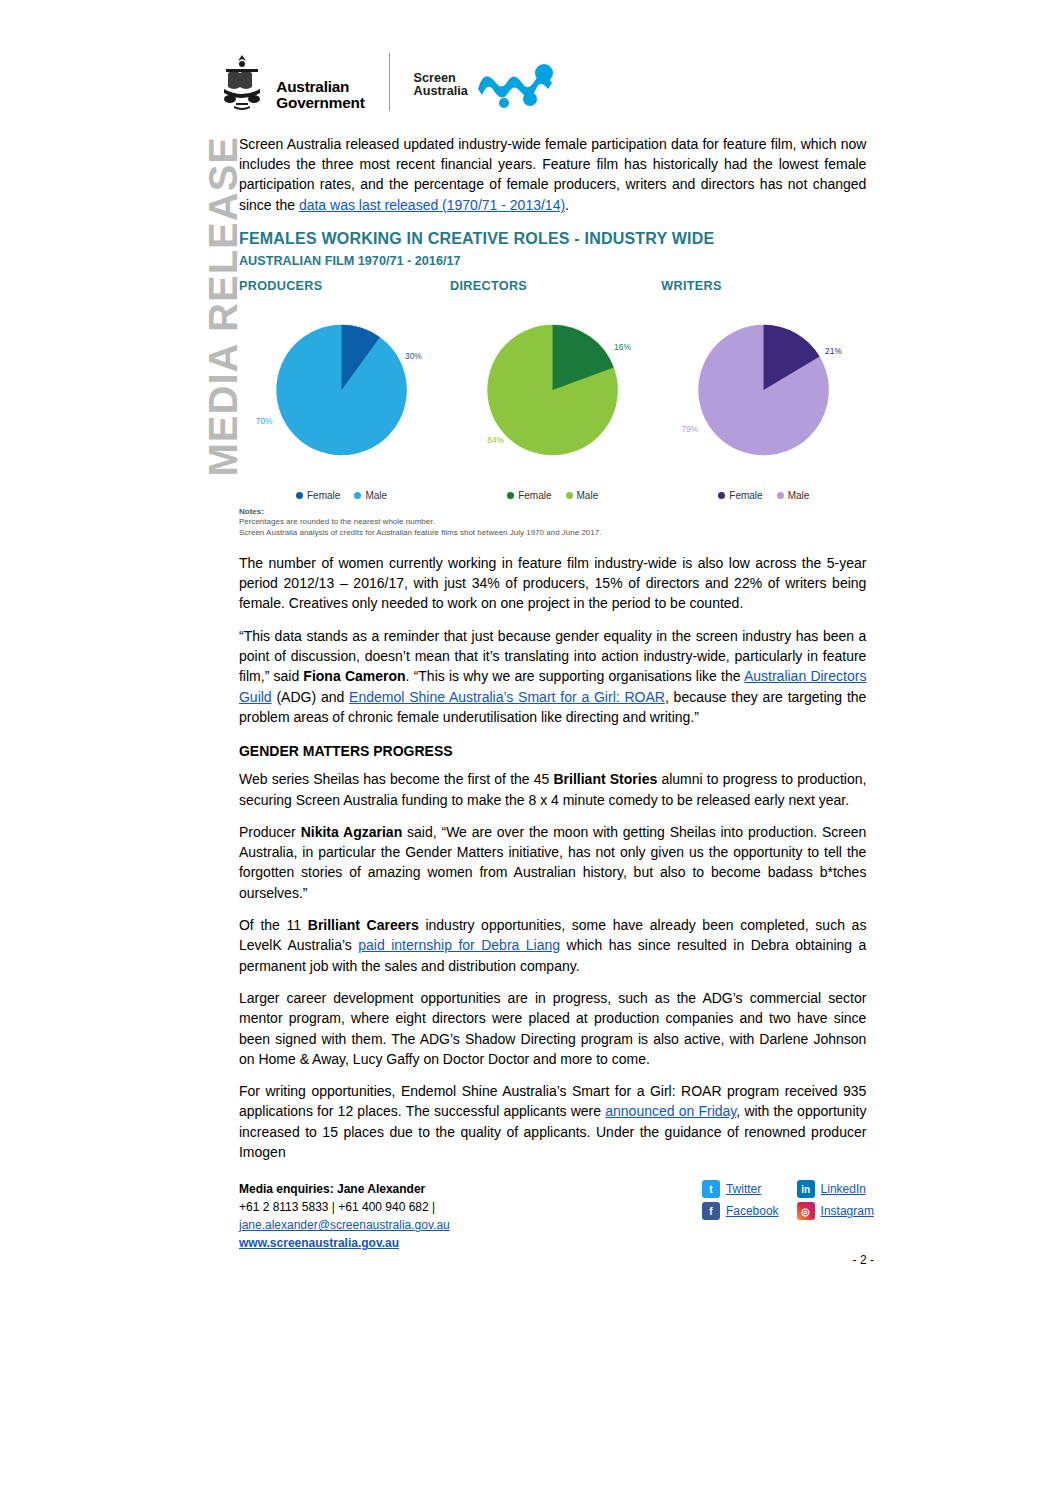Australian
Government
Screen
Australia
MEDIA RELEASE
Screen Australia released updated industry-wide female participation data for feature film, which now includes the three most recent financial years. Feature film has historically had the lowest female participation rates, and the percentage of female producers, writers and directors has not changed since the data was last released (1970/71 - 2013/14).
FEMALES WORKING IN CREATIVE ROLES - INDUSTRY WIDE
AUSTRALIAN FILM 1970/71 - 2016/17
PRODUCERS
30% 70%
Female
Male
DIRECTORS
16% 84%
Female
Male
WRITERS
21% 79%
Female
Male
Notes:
Percentages are rounded to the nearest whole number.
Screen Australia analysis of credits for Australian feature films shot between July 1970 and June 2017.
The number of women currently working in feature film industry-wide is also low across the 5-year period 2012/13 – 2016/17, with just 34% of producers, 15% of directors and 22% of writers being female. Creatives only needed to work on one project in the period to be counted.
“This data stands as a reminder that just because gender equality in the screen industry has been a point of discussion, doesn’t mean that it’s translating into action industry-wide, particularly in feature film,” said Fiona Cameron. “This is why we are supporting organisations like the Australian Directors Guild (ADG) and Endemol Shine Australia’s Smart for a Girl: ROAR, because they are targeting the problem areas of chronic female underutilisation like directing and writing.”
GENDER MATTERS PROGRESS
Web series Sheilas has become the first of the 45 Brilliant Stories alumni to progress to production, securing Screen Australia funding to make the 8 x 4 minute comedy to be released early next year.
Producer Nikita Agzarian said, “We are over the moon with getting Sheilas into production. Screen Australia, in particular the Gender Matters initiative, has not only given us the opportunity to tell the forgotten stories of amazing women from Australian history, but also to become badass b*tches ourselves.”
Of the 11 Brilliant Careers industry opportunities, some have already been completed, such as LevelK Australia’s paid internship for Debra Liang which has since resulted in Debra obtaining a permanent job with the sales and distribution company.
Larger career development opportunities are in progress, such as the ADG’s commercial sector mentor program, where eight directors were placed at production companies and two have since been signed with them. The ADG’s Shadow Directing program is also active, with Darlene Johnson on Home & Away, Lucy Gaffy on Doctor Doctor and more to come.
For writing opportunities, Endemol Shine Australia’s Smart for a Girl: ROAR program received 935 applications for 12 places. The successful applicants were announced on Friday, with the opportunity increased to 15 places due to the quality of applicants. Under the guidance of renowned producer Imogen
Media enquiries: Jane Alexander
+61 2 8113 5833 | +61 400 940 682 | jane.alexander@screenaustralia.gov.au
www.screenaustralia.gov.au
tTwitter
in LinkedIn
fFacebook
◎Instagram
- 2 -